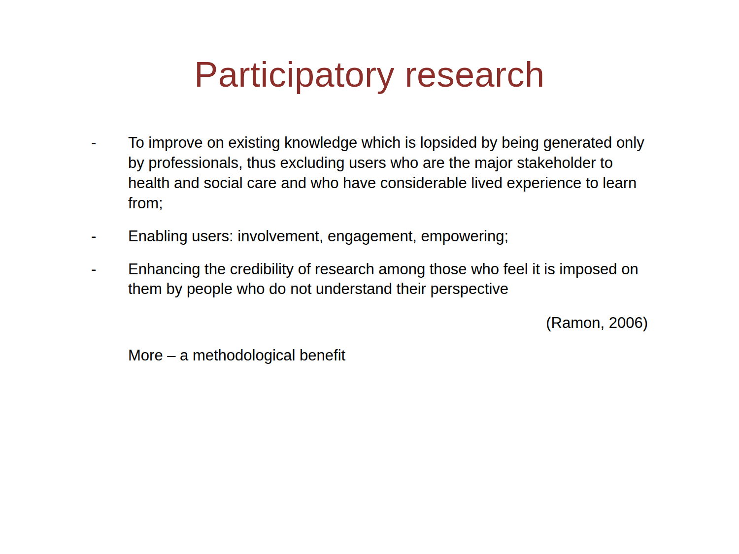Participatory research
To improve on existing knowledge which is lopsided by being generated only by professionals, thus excluding users who are the major stakeholder to health and social care and who have considerable lived experience to learn from;
Enabling users: involvement, engagement, empowering;
Enhancing the credibility of research among those who feel it is imposed on them by people who do not understand their perspective
(Ramon, 2006)
More – a methodological benefit